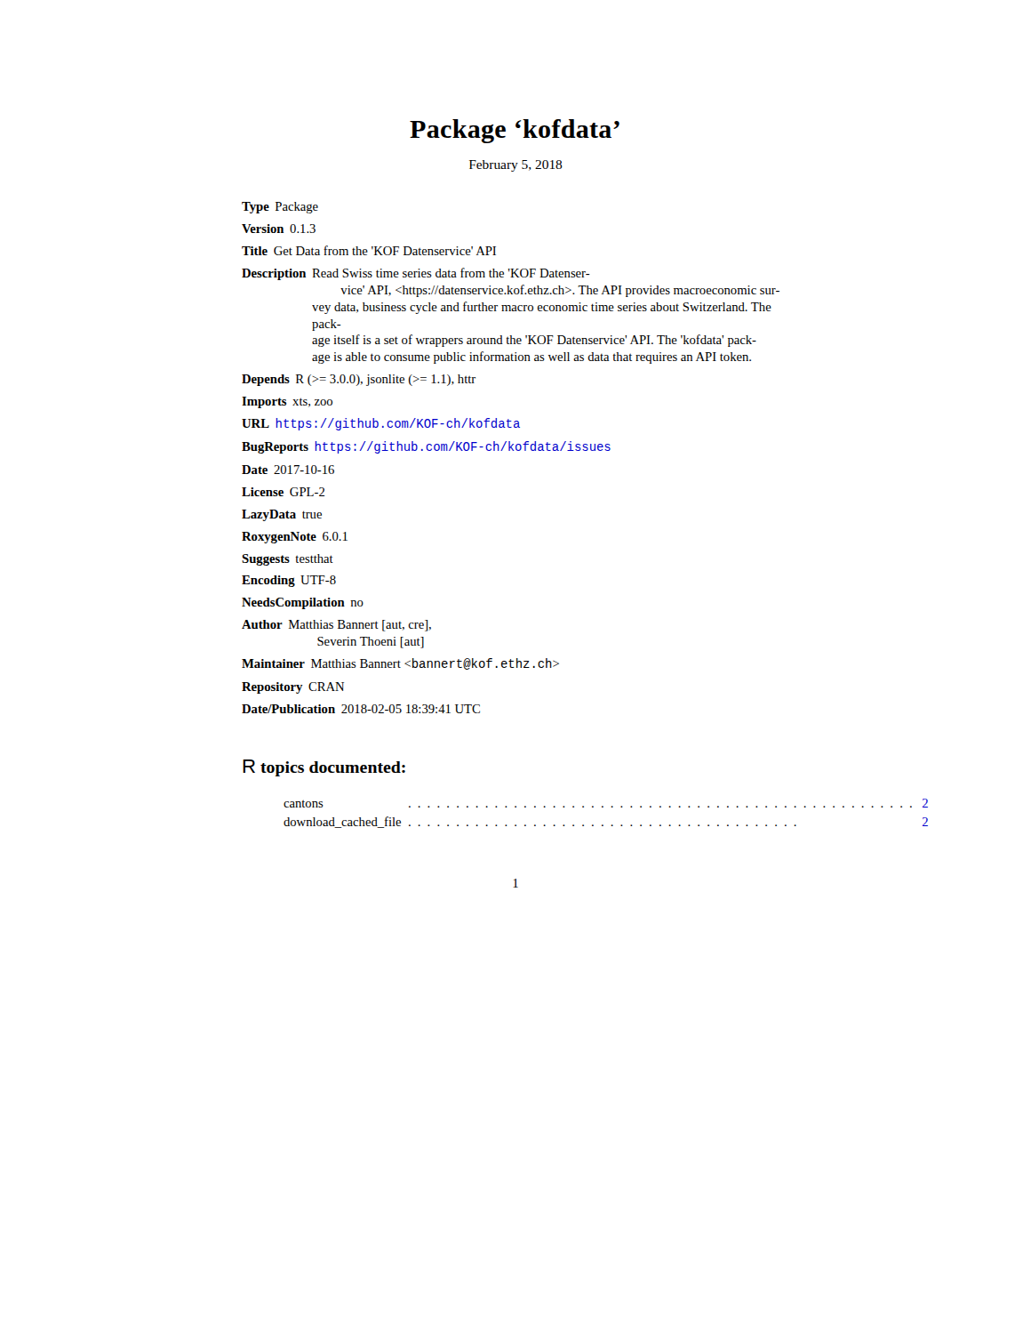Package ‘kofdata’
February 5, 2018
Type
Package
Version
0.1.3
Title
Get Data from the 'KOF Datenservice' API
Description
Read Swiss time series data from the 'KOF Datenser-
vice' API, <https://datenservice.kof.ethz.ch>. The API provides macroeconomic sur-
vey data, business cycle and further macro economic time series about Switzerland. The pack-
age itself is a set of wrappers around the 'KOF Datenservice' API. The 'kofdata' pack-
age is able to consume public information as well as data that requires an API token.
Depends
R (>= 3.0.0), jsonlite (>= 1.1), httr
Imports
xts, zoo
URL
https://github.com/KOF-ch/kofdata
BugReports
https://github.com/KOF-ch/kofdata/issues
Date
2017-10-16
License
GPL-2
LazyData
true
RoxygenNote
6.0.1
Suggests
testthat
Encoding
UTF-8
NeedsCompilation
no
Author
Matthias Bannert [aut, cre],
Severin Thoeni [aut]
Maintainer
Matthias Bannert <bannert@kof.ethz.ch>
Repository
CRAN
Date/Publication
2018-02-05 18:39:41 UTC
R topics documented:
| cantons | . . . . . . . . . . . . . . . . . . . . . . . . . . . . . . . . . . . . . . . . . . . . . . . . . . . . . | 2 |
| download_cached_file | . . . . . . . . . . . . . . . . . . . . . . . . . . . . . . . . . . . . . . . . . | 2 |
1